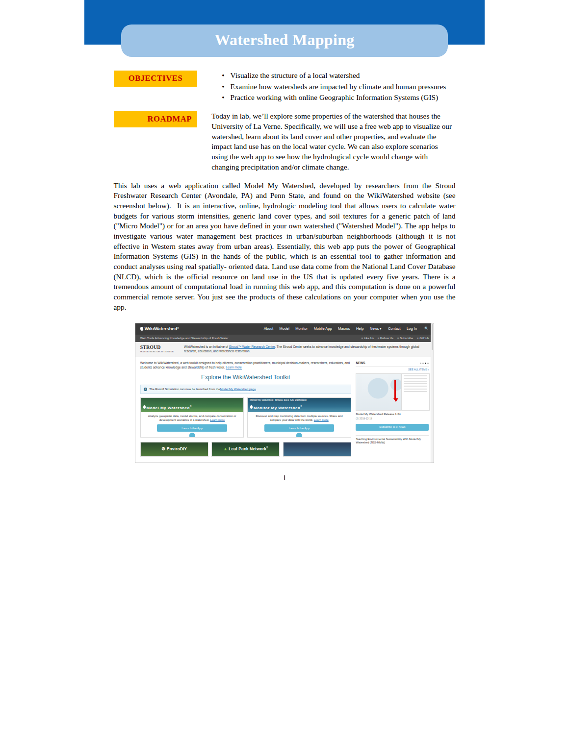Watershed Mapping
OBJECTIVES
Visualize the structure of a local watershed
Examine how watersheds are impacted by climate and human pressures
Practice working with online Geographic Information Systems (GIS)
ROADMAP
Today in lab, we’ll explore some properties of the watershed that houses the University of La Verne. Specifically, we will use a free web app to visualize our watershed, learn about its land cover and other properties, and evaluate the impact land use has on the local water cycle. We can also explore scenarios using the web app to see how the hydrological cycle would change with changing precipitation and/or climate change.
This lab uses a web application called Model My Watershed, developed by researchers from the Stroud Freshwater Research Center (Avondale, PA) and Penn State, and found on the WikiWatershed website (see screenshot below). It is an interactive, online, hydrologic modeling tool that allows users to calculate water budgets for various storm intensities, generic land cover types, and soil textures for a generic patch of land ("Micro Model") or for an area you have defined in your own watershed ("Watershed Model"). The app helps to investigate various water management best practices in urban/suburban neighborhoods (although it is not effective in Western states away from urban areas). Essentially, this web app puts the power of Geographical Information Systems (GIS) in the hands of the public, which is an essential tool to gather information and conduct analyses using real spatially- oriented data. Land use data come from the National Land Cover Database (NLCD), which is the official resource on land use in the US that is updated every five years. There is a tremendous amount of computational load in running this web app, and this computation is done on a powerful commercial remote server. You just see the products of these calculations on your computer when you use the app.
WikiWatershed®
About Model Monitor Mobile App Macros Help News ▾Contact Log In🔍
Web Tools Advancing Knowledge and Stewardship of Fresh Water
= Like Us= Follow Us= Subscribe= GitHub
STROUDWATER RESEARCH CENTER
WikiWatershed is an initiative of Stroud™ Water Research Center. The Stroud Center seeks to advance knowledge and stewardship of freshwater systems through global research, education, and watershed restoration.
Welcome to WikiWatershed, a web toolkit designed to help citizens, conservation practitioners, municipal decision-makers, researchers, educators, and students advance knowledge and stewardship of fresh water. Learn more
Explore the WikiWatershed Toolkit
i The Runoff Simulation can now be launched from the Model My Watershed page
Model My Watershed®
Analyze geospatial data, model storms, and compare conservation or development scenarios in a watershed. Learn more
Launch the App
Monitor My Watershed Browse Sites Site Dashboard
Monitor My Watershed®
Discover and map monitoring data from multiple sources. Share and compare your data with the world. Learn more
Launch the App
⚙ EnviroDIY
▲ Leaf Pack Network®
NEWS
SEE ALL ITEMS ›
Model My Watershed Release 1.24
🕑 2018-12-18
Subscribe to e-news
Teaching Environmental Sustainability With Model My Watershed (TES-MMW)
1